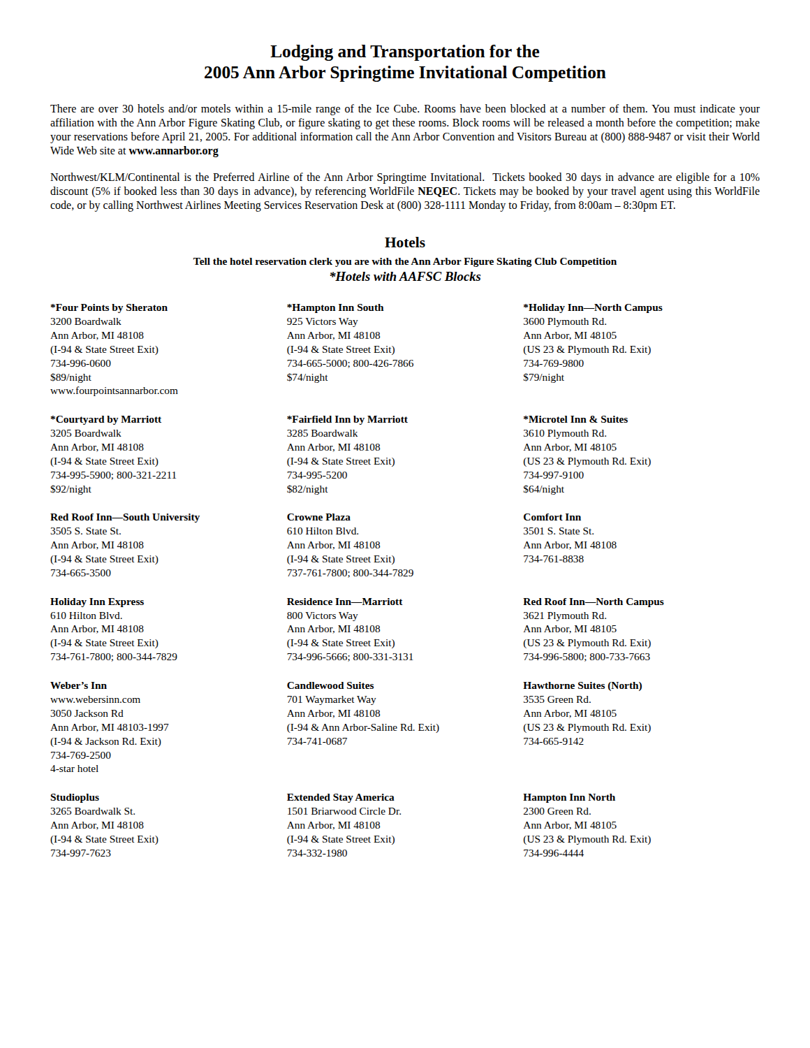Lodging and Transportation for the
2005 Ann Arbor Springtime Invitational Competition
There are over 30 hotels and/or motels within a 15-mile range of the Ice Cube. Rooms have been blocked at a number of them. You must indicate your affiliation with the Ann Arbor Figure Skating Club, or figure skating to get these rooms. Block rooms will be released a month before the competition; make your reservations before April 21, 2005. For additional information call the Ann Arbor Convention and Visitors Bureau at (800) 888-9487 or visit their World Wide Web site at www.annarbor.org
Northwest/KLM/Continental is the Preferred Airline of the Ann Arbor Springtime Invitational. Tickets booked 30 days in advance are eligible for a 10% discount (5% if booked less than 30 days in advance), by referencing WorldFile NEQEC. Tickets may be booked by your travel agent using this WorldFile code, or by calling Northwest Airlines Meeting Services Reservation Desk at (800) 328-1111 Monday to Friday, from 8:00am – 8:30pm ET.
Hotels
Tell the hotel reservation clerk you are with the Ann Arbor Figure Skating Club Competition
*Hotels with AAFSC Blocks
| *Four Points by Sheraton 3200 Boardwalk Ann Arbor, MI 48108 (I-94 & State Street Exit) 734-996-0600 $89/night www.fourpointsannarbor.com | *Hampton Inn South 925 Victors Way Ann Arbor, MI 48108 (I-94 & State Street Exit) 734-665-5000; 800-426-7866 $74/night | *Holiday Inn—North Campus 3600 Plymouth Rd. Ann Arbor, MI 48105 (US 23 & Plymouth Rd. Exit) 734-769-9800 $79/night |
| *Courtyard by Marriott 3205 Boardwalk Ann Arbor, MI 48108 (I-94 & State Street Exit) 734-995-5900; 800-321-2211 $92/night | *Fairfield Inn by Marriott 3285 Boardwalk Ann Arbor, MI 48108 (I-94 & State Street Exit) 734-995-5200 $82/night | *Microtel Inn & Suites 3610 Plymouth Rd. Ann Arbor, MI 48105 (US 23 & Plymouth Rd. Exit) 734-997-9100 $64/night |
| Red Roof Inn—South University 3505 S. State St. Ann Arbor, MI 48108 (I-94 & State Street Exit) 734-665-3500 | Crowne Plaza 610 Hilton Blvd. Ann Arbor, MI 48108 (I-94 & State Street Exit) 737-761-7800; 800-344-7829 | Comfort Inn 3501 S. State St. Ann Arbor, MI 48108 734-761-8838 |
| Holiday Inn Express 610 Hilton Blvd. Ann Arbor, MI 48108 (I-94 & State Street Exit) 734-761-7800; 800-344-7829 | Residence Inn—Marriott 800 Victors Way Ann Arbor, MI 48108 (I-94 & State Street Exit) 734-996-5666; 800-331-3131 | Red Roof Inn—North Campus 3621 Plymouth Rd. Ann Arbor, MI 48105 (US 23 & Plymouth Rd. Exit) 734-996-5800; 800-733-7663 |
| Weber’s Inn www.webersinn.com 3050 Jackson Rd Ann Arbor, MI 48103-1997 (I-94 & Jackson Rd. Exit) 734-769-2500 4-star hotel | Candlewood Suites 701 Waymarket Way Ann Arbor, MI 48108 (I-94 & Ann Arbor-Saline Rd. Exit) 734-741-0687 | Hawthorne Suites (North) 3535 Green Rd. Ann Arbor, MI 48105 (US 23 & Plymouth Rd. Exit) 734-665-9142 |
| Studioplus 3265 Boardwalk St. Ann Arbor, MI 48108 (I-94 & State Street Exit) 734-997-7623 | Extended Stay America 1501 Briarwood Circle Dr. Ann Arbor, MI 48108 (I-94 & State Street Exit) 734-332-1980 | Hampton Inn North 2300 Green Rd. Ann Arbor, MI 48105 (US 23 & Plymouth Rd. Exit) 734-996-4444 |